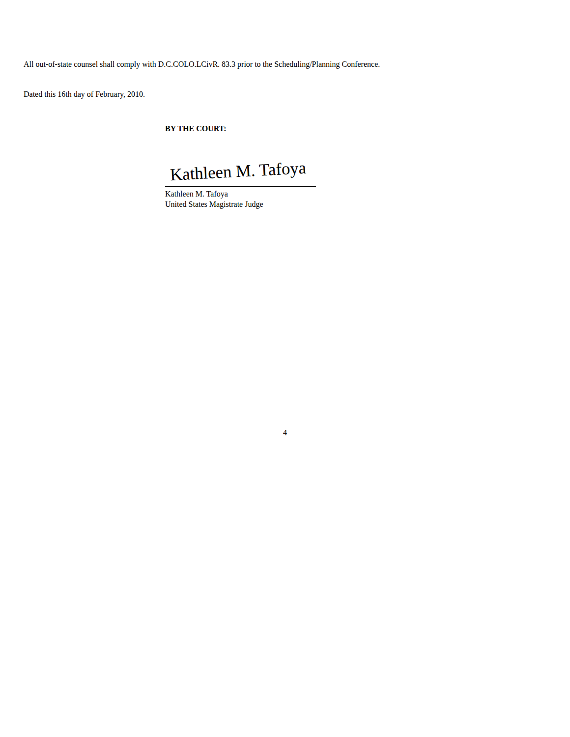All out-of-state counsel shall comply with D.C.COLO.LCivR. 83.3 prior to the Scheduling/Planning Conference.
Dated this 16th day of February, 2010.
BY THE COURT:
Kathleen M. Tafoya
Kathleen M. Tafoya
United States Magistrate Judge
4